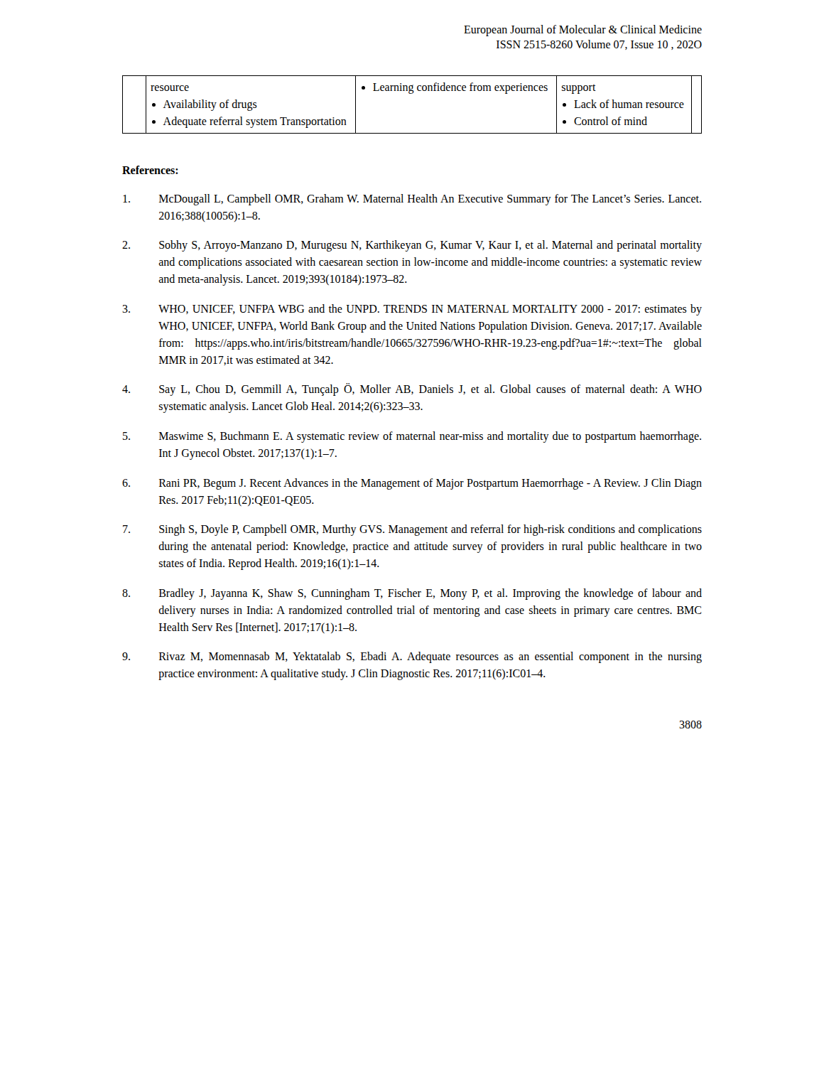European Journal of Molecular & Clinical Medicine
ISSN 2515-8260 Volume 07, Issue 10 , 202O
| | resource Availability of drugs Adequate referral system Transportation | Learning confidence from experiences | support Lack of human resource Control of mind | |
References:
McDougall L, Campbell OMR, Graham W. Maternal Health An Executive Summary for The Lancet’s Series. Lancet. 2016;388(10056):1–8.
Sobhy S, Arroyo-Manzano D, Murugesu N, Karthikeyan G, Kumar V, Kaur I, et al. Maternal and perinatal mortality and complications associated with caesarean section in low-income and middle-income countries: a systematic review and meta-analysis. Lancet. 2019;393(10184):1973–82.
WHO, UNICEF, UNFPA WBG and the UNPD. TRENDS IN MATERNAL MORTALITY 2000 - 2017: estimates by WHO, UNICEF, UNFPA, World Bank Group and the United Nations Population Division. Geneva. 2017;17. Available from: https://apps.who.int/iris/bitstream/handle/10665/327596/WHO-RHR-19.23-eng.pdf?ua=1#:~:text=The global MMR in 2017,it was estimated at 342.
Say L, Chou D, Gemmill A, Tunçalp Ö, Moller AB, Daniels J, et al. Global causes of maternal death: A WHO systematic analysis. Lancet Glob Heal. 2014;2(6):323–33.
Maswime S, Buchmann E. A systematic review of maternal near-miss and mortality due to postpartum haemorrhage. Int J Gynecol Obstet. 2017;137(1):1–7.
Rani PR, Begum J. Recent Advances in the Management of Major Postpartum Haemorrhage - A Review. J Clin Diagn Res. 2017 Feb;11(2):QE01-QE05.
Singh S, Doyle P, Campbell OMR, Murthy GVS. Management and referral for high-risk conditions and complications during the antenatal period: Knowledge, practice and attitude survey of providers in rural public healthcare in two states of India. Reprod Health. 2019;16(1):1–14.
Bradley J, Jayanna K, Shaw S, Cunningham T, Fischer E, Mony P, et al. Improving the knowledge of labour and delivery nurses in India: A randomized controlled trial of mentoring and case sheets in primary care centres. BMC Health Serv Res [Internet]. 2017;17(1):1–8.
Rivaz M, Momennasab M, Yektatalab S, Ebadi A. Adequate resources as an essential component in the nursing practice environment: A qualitative study. J Clin Diagnostic Res. 2017;11(6):IC01–4.
3808